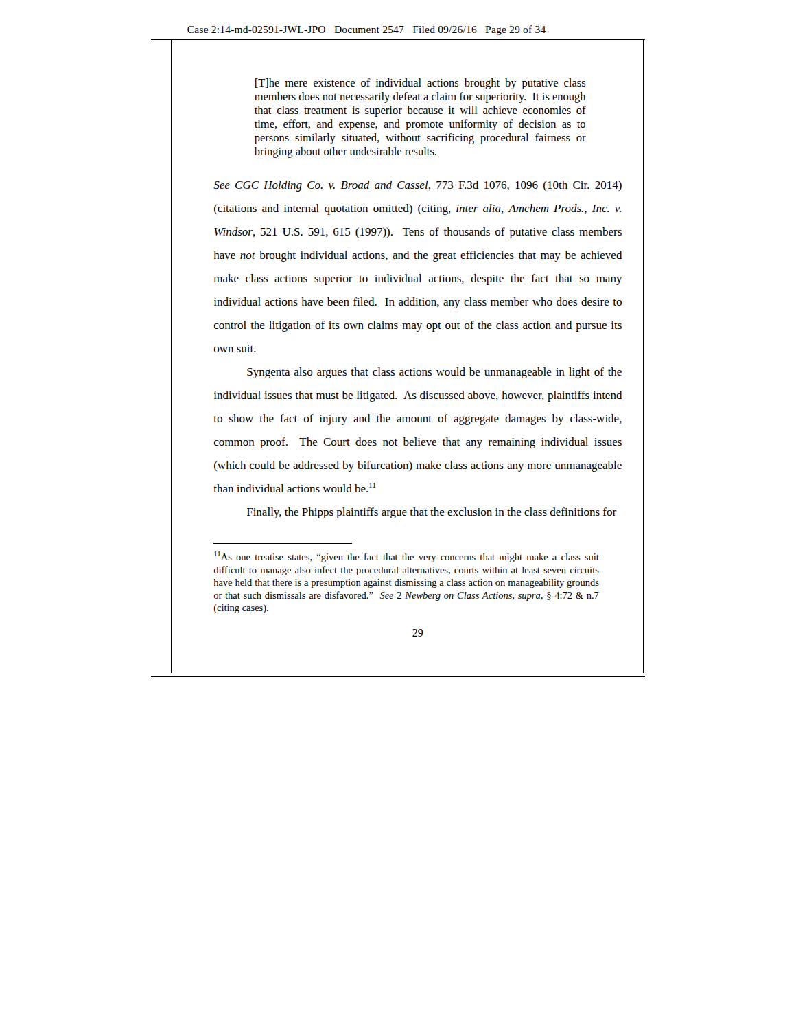Case 2:14-md-02591-JWL-JPO Document 2547 Filed 09/26/16 Page 29 of 34
[T]he mere existence of individual actions brought by putative class members does not necessarily defeat a claim for superiority. It is enough that class treatment is superior because it will achieve economies of time, effort, and expense, and promote uniformity of decision as to persons similarly situated, without sacrificing procedural fairness or bringing about other undesirable results.
See CGC Holding Co. v. Broad and Cassel, 773 F.3d 1076, 1096 (10th Cir. 2014) (citations and internal quotation omitted) (citing, inter alia, Amchem Prods., Inc. v. Windsor, 521 U.S. 591, 615 (1997)). Tens of thousands of putative class members have not brought individual actions, and the great efficiencies that may be achieved make class actions superior to individual actions, despite the fact that so many individual actions have been filed. In addition, any class member who does desire to control the litigation of its own claims may opt out of the class action and pursue its own suit.
Syngenta also argues that class actions would be unmanageable in light of the individual issues that must be litigated. As discussed above, however, plaintiffs intend to show the fact of injury and the amount of aggregate damages by class-wide, common proof. The Court does not believe that any remaining individual issues (which could be addressed by bifurcation) make class actions any more unmanageable than individual actions would be.11
Finally, the Phipps plaintiffs argue that the exclusion in the class definitions for
11As one treatise states, “given the fact that the very concerns that might make a class suit difficult to manage also infect the procedural alternatives, courts within at least seven circuits have held that there is a presumption against dismissing a class action on manageability grounds or that such dismissals are disfavored.” See 2 Newberg on Class Actions, supra, § 4:72 & n.7 (citing cases).
29